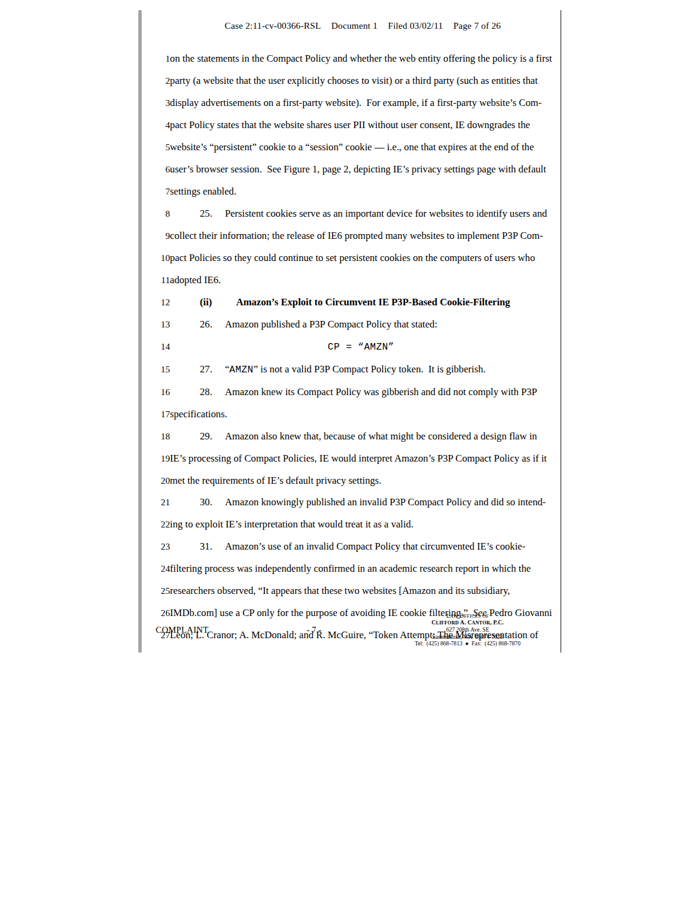Case 2:11-cv-00366-RSL Document 1 Filed 03/02/11 Page 7 of 26
| 1 | on the statements in the Compact Policy and whether the web entity offering the policy is a first |
| 2 | party (a website that the user explicitly chooses to visit) or a third party (such as entities that |
| 3 | display advertisements on a first-party website). For example, if a first-party website’s Com- |
| 4 | pact Policy states that the website shares user PII without user consent, IE downgrades the |
| 5 | website’s “persistent” cookie to a “session” cookie — i.e., one that expires at the end of the |
| 6 | user’s browser session. See Figure 1, page 2, depicting IE’s privacy settings page with default |
| 7 | settings enabled. |
| 8 | 25. Persistent cookies serve as an important device for websites to identify users and |
| 9 | collect their information; the release of IE6 prompted many websites to implement P3P Com- |
| 10 | pact Policies so they could continue to set persistent cookies on the computers of users who |
| 11 | adopted IE6. |
| 12 | (ii) Amazon’s Exploit to Circumvent IE P3P-Based Cookie-Filtering |
| 13 | 26. Amazon published a P3P Compact Policy that stated: |
| 14 | CP = “AMZN” |
| 15 | 27. “ AMZN ” is not a valid P3P Compact Policy token. It is gibberish. |
| 16 | 28. Amazon knew its Compact Policy was gibberish and did not comply with P3P |
| 17 | specifications. |
| 18 | 29. Amazon also knew that, because of what might be considered a design flaw in |
| 19 | IE’s processing of Compact Policies, IE would interpret Amazon’s P3P Compact Policy as if it |
| 20 | met the requirements of IE’s default privacy settings. |
| 21 | 30. Amazon knowingly published an invalid P3P Compact Policy and did so intend- |
| 22 | ing to exploit IE’s interpretation that would treat it as a valid. |
| 23 | 31. Amazon’s use of an invalid Compact Policy that circumvented IE’s cookie- |
| 24 | filtering process was independently confirmed in an academic research report in which the |
| 25 | researchers observed, “It appears that these two websites [Amazon and its subsidiary, |
| 26 | IMDb.com] use a CP only for the purpose of avoiding IE cookie filtering.” See Pedro Giovanni |
| 27 | Leon; L. Cranor; A. McDonald; and R. McGuire, “Token Attempt: The Misrepresentation of |
COMPLAINT
- 7 -
LAW OFFICES OF
CLIFFORD A. CANTOR, P.C.
627 208th Ave. SE
Sammamish, WA 98074-7033
Tel: (425) 868-7813 ● Fax: (425) 868-7870